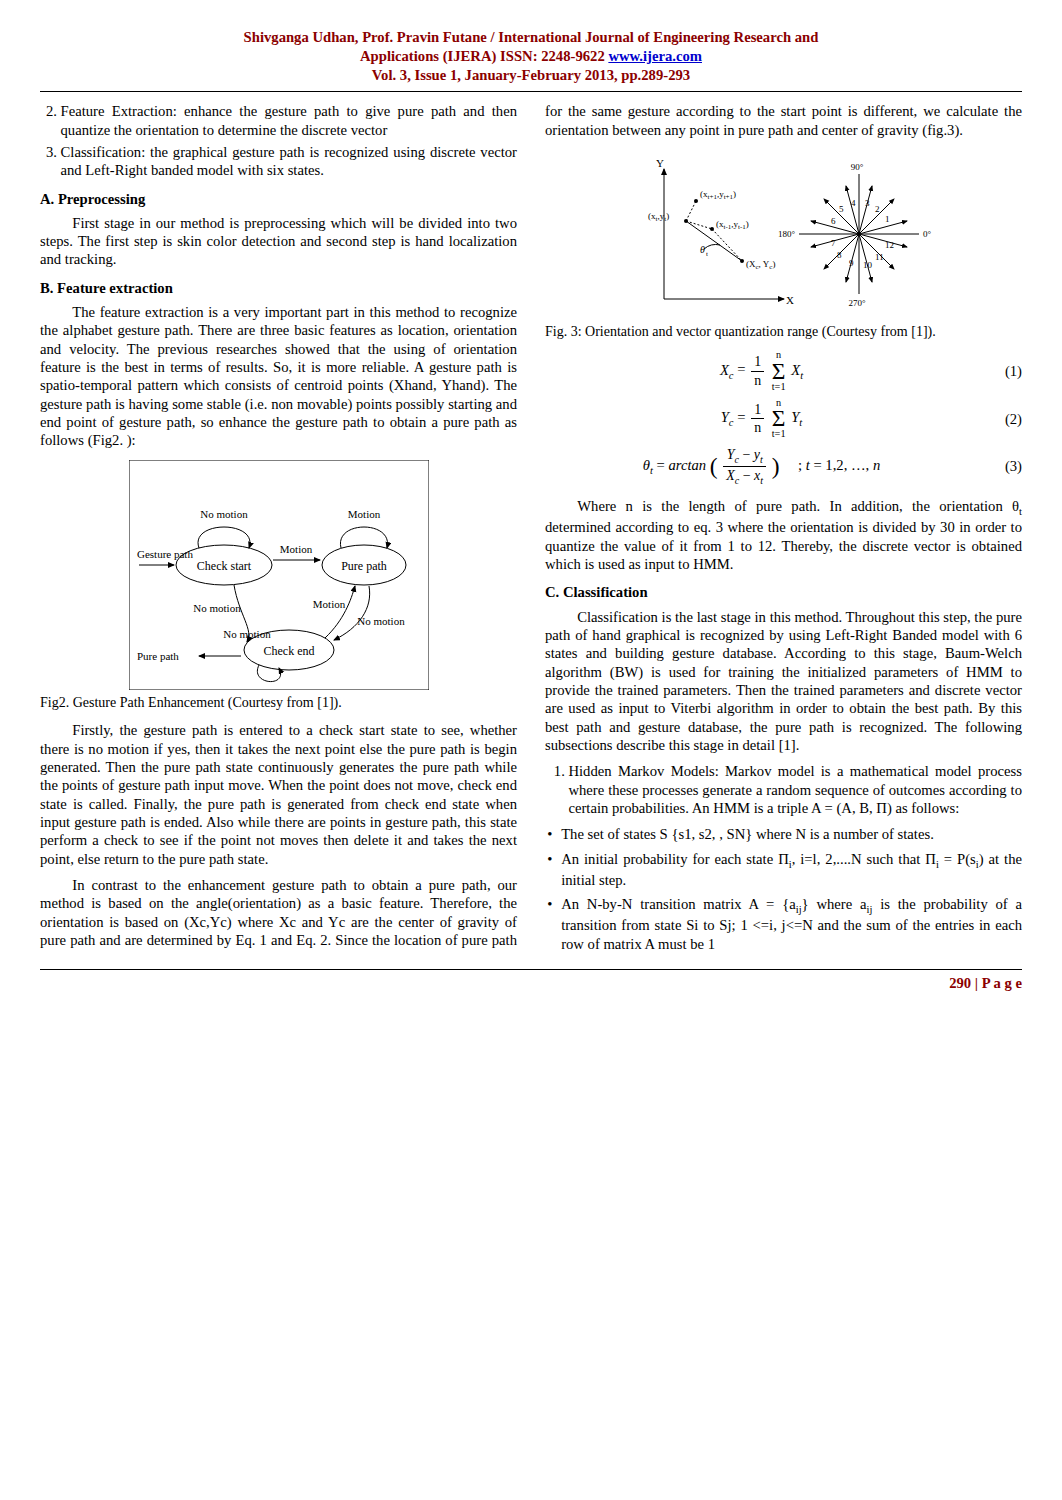Shivganga Udhan, Prof. Pravin Futane / International Journal of Engineering Research and
Applications (IJERA) ISSN: 2248-9622 www.ijera.com
Vol. 3, Issue 1, January-February 2013, pp.289-293
Feature Extraction: enhance the gesture path to give pure path and then quantize the orientation to determine the discrete vector
Classification: the graphical gesture path is recognized using discrete vector and Left-Right banded model with six states.
A. Preprocessing
First stage in our method is preprocessing which will be divided into two steps. The first step is skin color detection and second step is hand localization and tracking.
B. Feature extraction
The feature extraction is a very important part in this method to recognize the alphabet gesture path. There are three basic features as location, orientation and velocity. The previous researches showed that the using of orientation feature is the best in terms of results. So, it is more reliable. A gesture path is spatio-temporal pattern which consists of centroid points (Xhand, Yhand). The gesture path is having some stable (i.e. non movable) points possibly starting and end point of gesture path, so enhance the gesture path to obtain a pure path as follows (Fig2. ):
Check start Pure path Check end Gesture path Motion No motion Motion No motion Motion No motion No motion Pure path
Fig2. Gesture Path Enhancement (Courtesy from [1]).
Firstly, the gesture path is entered to a check start state to see, whether there is no motion if yes, then it takes the next point else the pure path is begin generated. Then the pure path state continuously generates the pure path while the points of gesture path input move. When the point does not move, check end state is called. Finally, the pure path is generated from check end state when input gesture path is ended. Also while there are points in gesture path, this state perform a check to see if the point not moves then delete it and takes the next point, else return to the pure path state.
In contrast to the enhancement gesture path to obtain a pure path, our method is based on the angle(orientation) as a basic feature. Therefore, the orientation is based on (Xc,Yc) where Xc and Yc are the center of gravity of pure path and are determined by Eq. 1 and Eq. 2. Since the location of pure path for the same gesture according to the start point is different, we calculate the orientation between any point in pure path and center of gravity (fig.3).
Y X (xt+1,yt+1) (xt,yt) (xt-1,yt-1) (Xc, Yc) θ t 90° 0° 270° 180° 1 2 3 4 5 6 7 8 9 10 11 12
Fig. 3: Orientation and vector quantization range (Courtesy from [1]).
Xc = 1 n nΣt=1 Xt
(1)
Yc = 1 n nΣt=1 Yt
(2)
θt = arctan ( Yc − yt Xc − xt ) ; t = 1,2, …, n
(3)
Where n is the length of pure path. In addition, the orientation θt determined according to eq. 3 where the orientation is divided by 30 in order to quantize the value of it from 1 to 12. Thereby, the discrete vector is obtained which is used as input to HMM.
C. Classification
Classification is the last stage in this method. Throughout this step, the pure path of hand graphical is recognized by using Left-Right Banded model with 6 states and building gesture database. According to this stage, Baum-Welch algorithm (BW) is used for training the initialized parameters of HMM to provide the trained parameters. Then the trained parameters and discrete vector are used as input to Viterbi algorithm in order to obtain the best path. By this best path and gesture database, the pure path is recognized. The following subsections describe this stage in detail [1].
Hidden Markov Models: Markov model is a mathematical model process where these processes generate a random sequence of outcomes according to certain probabilities. An HMM is a triple A = (A, B, Π) as follows:
The set of states S {s1, s2, , SN} where N is a number of states.
An initial probability for each state Πi, i=l, 2,....N such that Πi = P(si) at the initial step.
An N-by-N transition matrix A = {aij} where aij is the probability of a transition from state Si to Sj; 1 <=i, j<=N and the sum of the entries in each row of matrix A must be 1
290 | P a g e